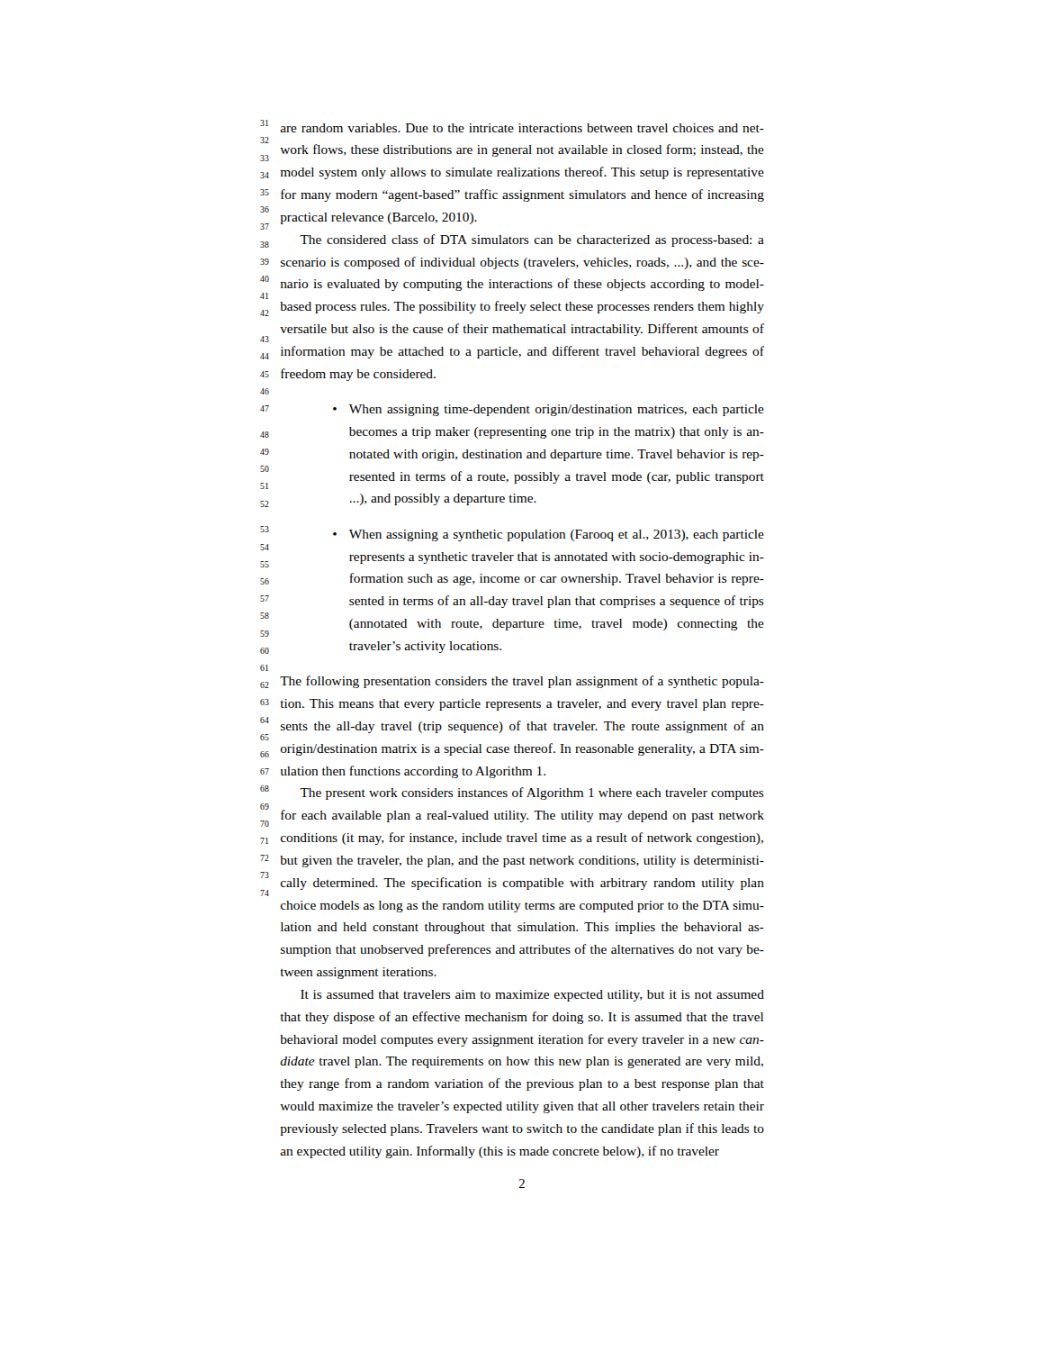31 32 33 34 35 36 37 38 39 40 41 42 43 44 45 46 47 48 49 50 51 52 53 54 55 56 57 58 59 60 61 62 63 64 65 66 67 68 69 70 71 72 73 74
are random variables. Due to the intricate interactions between travel choices and network flows, these distributions are in general not available in closed form; instead, the model system only allows to simulate realizations thereof. This setup is representative for many modern “agent-based” traffic assignment simulators and hence of increasing practical relevance (Barcelo, 2010).
The considered class of DTA simulators can be characterized as process-based: a scenario is composed of individual objects (travelers, vehicles, roads, ...), and the scenario is evaluated by computing the interactions of these objects according to model-based process rules. The possibility to freely select these processes renders them highly versatile but also is the cause of their mathematical intractability. Different amounts of information may be attached to a particle, and different travel behavioral degrees of freedom may be considered.
When assigning time-dependent origin/destination matrices, each particle becomes a trip maker (representing one trip in the matrix) that only is annotated with origin, destination and departure time. Travel behavior is represented in terms of a route, possibly a travel mode (car, public transport ...), and possibly a departure time.
When assigning a synthetic population (Farooq et al., 2013), each particle represents a synthetic traveler that is annotated with socio-demographic information such as age, income or car ownership. Travel behavior is represented in terms of an all-day travel plan that comprises a sequence of trips (annotated with route, departure time, travel mode) connecting the traveler’s activity locations.
The following presentation considers the travel plan assignment of a synthetic population. This means that every particle represents a traveler, and every travel plan represents the all-day travel (trip sequence) of that traveler. The route assignment of an origin/destination matrix is a special case thereof. In reasonable generality, a DTA simulation then functions according to Algorithm 1.
The present work considers instances of Algorithm 1 where each traveler computes for each available plan a real-valued utility. The utility may depend on past network conditions (it may, for instance, include travel time as a result of network congestion), but given the traveler, the plan, and the past network conditions, utility is deterministically determined. The specification is compatible with arbitrary random utility plan choice models as long as the random utility terms are computed prior to the DTA simulation and held constant throughout that simulation. This implies the behavioral assumption that unobserved preferences and attributes of the alternatives do not vary between assignment iterations.
It is assumed that travelers aim to maximize expected utility, but it is not assumed that they dispose of an effective mechanism for doing so. It is assumed that the travel behavioral model computes every assignment iteration for every traveler in a new candidate travel plan. The requirements on how this new plan is generated are very mild, they range from a random variation of the previous plan to a best response plan that would maximize the traveler’s expected utility given that all other travelers retain their previously selected plans. Travelers want to switch to the candidate plan if this leads to an expected utility gain. Informally (this is made concrete below), if no traveler
2